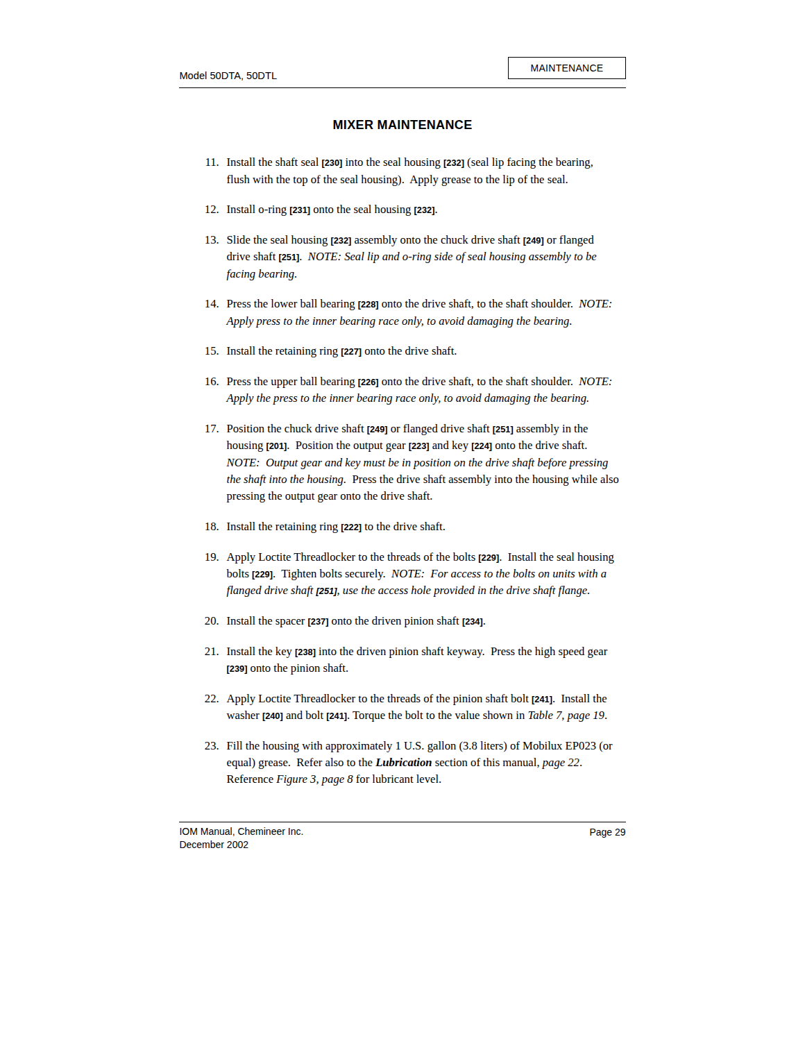Model 50DTA, 50DTL
MAINTENANCE
MIXER MAINTENANCE
Install the shaft seal [230] into the seal housing [232] (seal lip facing the bearing, flush with the top of the seal housing). Apply grease to the lip of the seal.
Install o-ring [231] onto the seal housing [232].
Slide the seal housing [232] assembly onto the chuck drive shaft [249] or flanged drive shaft [251]. NOTE: Seal lip and o-ring side of seal housing assembly to be facing bearing.
Press the lower ball bearing [228] onto the drive shaft, to the shaft shoulder. NOTE: Apply press to the inner bearing race only, to avoid damaging the bearing.
Install the retaining ring [227] onto the drive shaft.
Press the upper ball bearing [226] onto the drive shaft, to the shaft shoulder. NOTE: Apply the press to the inner bearing race only, to avoid damaging the bearing.
Position the chuck drive shaft [249] or flanged drive shaft [251] assembly in the housing [201]. Position the output gear [223] and key [224] onto the drive shaft. NOTE: Output gear and key must be in position on the drive shaft before pressing the shaft into the housing. Press the drive shaft assembly into the housing while also pressing the output gear onto the drive shaft.
Install the retaining ring [222] to the drive shaft.
Apply Loctite Threadlocker to the threads of the bolts [229]. Install the seal housing bolts [229]. Tighten bolts securely. NOTE: For access to the bolts on units with a flanged drive shaft [251], use the access hole provided in the drive shaft flange.
Install the spacer [237] onto the driven pinion shaft [234].
Install the key [238] into the driven pinion shaft keyway. Press the high speed gear [239] onto the pinion shaft.
Apply Loctite Threadlocker to the threads of the pinion shaft bolt [241]. Install the washer [240] and bolt [241]. Torque the bolt to the value shown in Table 7, page 19.
Fill the housing with approximately 1 U.S. gallon (3.8 liters) of Mobilux EP023 (or equal) grease. Refer also to the Lubrication section of this manual, page 22. Reference Figure 3, page 8 for lubricant level.
IOM Manual, Chemineer Inc.
December 2002
Page 29